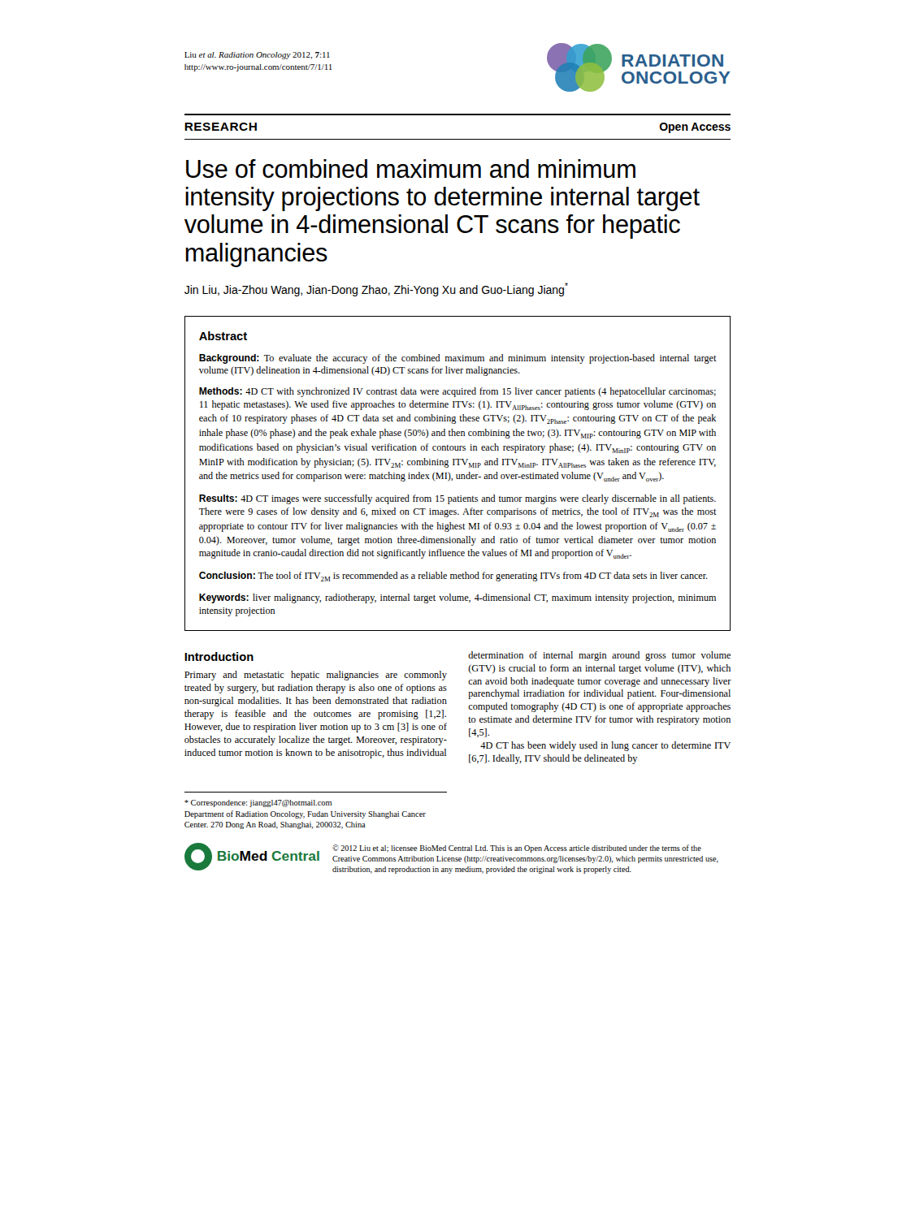Liu et al. Radiation Oncology 2012, 7:11
http://www.ro-journal.com/content/7/1/11
RADIATION ONCOLOGY
RESEARCH
Open Access
Use of combined maximum and minimum intensity projections to determine internal target volume in 4-dimensional CT scans for hepatic malignancies
Jin Liu, Jia-Zhou Wang, Jian-Dong Zhao, Zhi-Yong Xu and Guo-Liang Jiang*
Abstract
Background: To evaluate the accuracy of the combined maximum and minimum intensity projection-based internal target volume (ITV) delineation in 4-dimensional (4D) CT scans for liver malignancies.
Methods: 4D CT with synchronized IV contrast data were acquired from 15 liver cancer patients (4 hepatocellular carcinomas; 11 hepatic metastases). We used five approaches to determine ITVs: (1). ITVAllPhases: contouring gross tumor volume (GTV) on each of 10 respiratory phases of 4D CT data set and combining these GTVs; (2). ITV2Phase: contouring GTV on CT of the peak inhale phase (0% phase) and the peak exhale phase (50%) and then combining the two; (3). ITVMIP: contouring GTV on MIP with modifications based on physician’s visual verification of contours in each respiratory phase; (4). ITVMinIP: contouring GTV on MinIP with modification by physician; (5). ITV2M: combining ITVMIP and ITVMinIP. ITVAllPhases was taken as the reference ITV, and the metrics used for comparison were: matching index (MI), under- and over-estimated volume (Vunder and Vover).
Results: 4D CT images were successfully acquired from 15 patients and tumor margins were clearly discernable in all patients. There were 9 cases of low density and 6, mixed on CT images. After comparisons of metrics, the tool of ITV2M was the most appropriate to contour ITV for liver malignancies with the highest MI of 0.93 ± 0.04 and the lowest proportion of Vunder (0.07 ± 0.04). Moreover, tumor volume, target motion three-dimensionally and ratio of tumor vertical diameter over tumor motion magnitude in cranio-caudal direction did not significantly influence the values of MI and proportion of Vunder.
Conclusion: The tool of ITV2M is recommended as a reliable method for generating ITVs from 4D CT data sets in liver cancer.
Keywords: liver malignancy, radiotherapy, internal target volume, 4-dimensional CT, maximum intensity projection, minimum intensity projection
Introduction
Primary and metastatic hepatic malignancies are commonly treated by surgery, but radiation therapy is also one of options as non-surgical modalities. It has been demonstrated that radiation therapy is feasible and the outcomes are promising [1,2]. However, due to respiration liver motion up to 3 cm [3] is one of obstacles to accurately localize the target. Moreover, respiratory-induced tumor motion is known to be anisotropic, thus individual determination of internal margin around gross tumor volume (GTV) is crucial to form an internal target volume (ITV), which can avoid both inadequate tumor coverage and unnecessary liver parenchymal irradiation for individual patient. Four-dimensional computed tomography (4D CT) is one of appropriate approaches to estimate and determine ITV for tumor with respiratory motion [4,5].
4D CT has been widely used in lung cancer to determine ITV [6,7]. Ideally, ITV should be delineated by
* Correspondence: jianggl47@hotmail.com
Department of Radiation Oncology, Fudan University Shanghai Cancer Center. 270 Dong An Road, Shanghai, 200032, China
BioMed Central
© 2012 Liu et al; licensee BioMed Central Ltd. This is an Open Access article distributed under the terms of the Creative Commons Attribution License (http://creativecommons.org/licenses/by/2.0), which permits unrestricted use, distribution, and reproduction in any medium, provided the original work is properly cited.